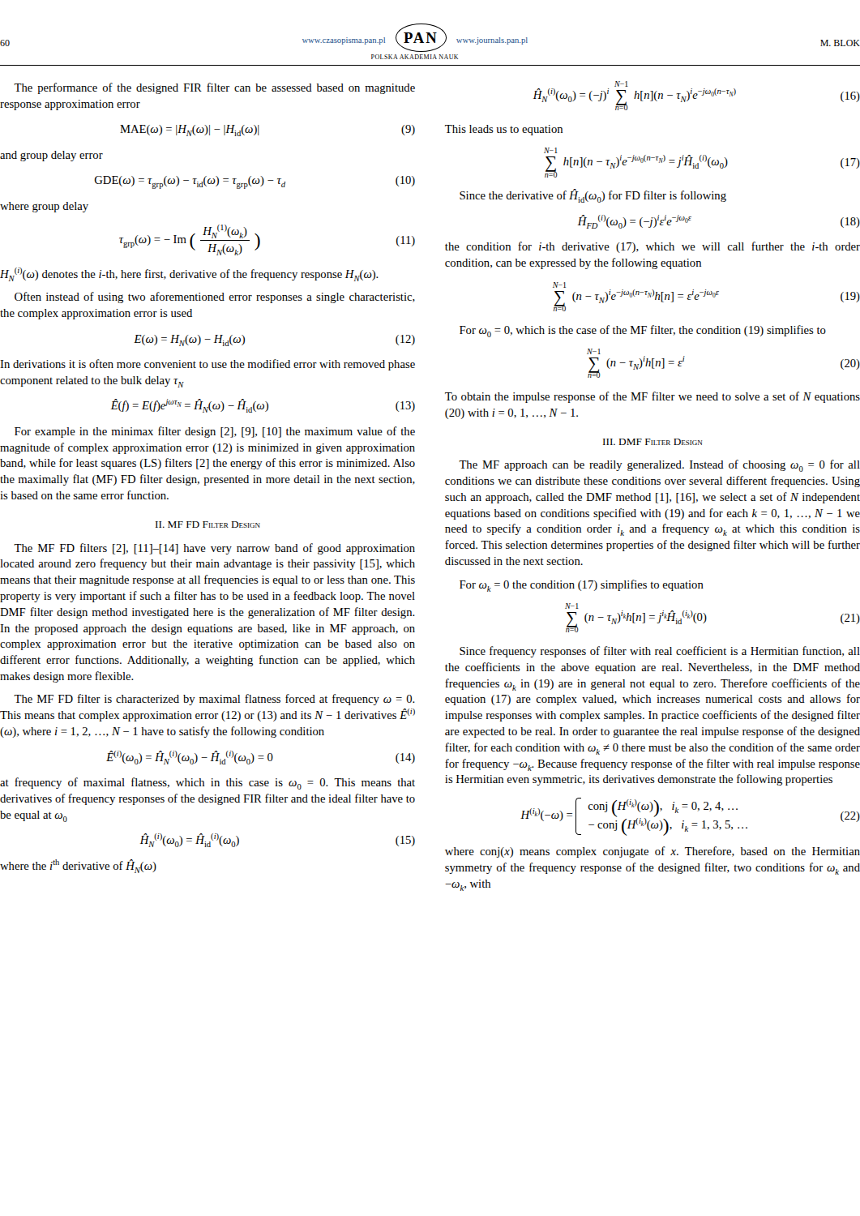60
www.czasopisma.pan.pl PAN www.journals.pan.pl POLSKA AKADEMIA NAUK
M. BLOK
The performance of the designed FIR filter can be assessed based on magnitude response approximation error
MAE(ω) = |HN(ω)| − |Hid(ω)|
(9)
and group delay error
GDE(ω) = τgrp(ω) − τid(ω) = τgrp(ω) − τd
(10)
where group delay
τgrp(ω) = − Im ( HN(1)(ωk) HN(ωk) )
(11)
HN(i)(ω) denotes the i-th, here first, derivative of the frequency response HN(ω).
Often instead of using two aforementioned error responses a single characteristic, the complex approximation error is used
E(ω) = HN(ω) − Hid(ω)
(12)
In derivations it is often more convenient to use the modified error with removed phase component related to the bulk delay τN
Ê(f) = E(f)ejωτN = ĤN(ω) − Ĥid(ω)
(13)
For example in the minimax filter design [2], [9], [10] the maximum value of the magnitude of complex approximation error (12) is minimized in given approximation band, while for least squares (LS) filters [2] the energy of this error is minimized. Also the maximally flat (MF) FD filter design, presented in more detail in the next section, is based on the same error function.
II. MF FD Filter Design
The MF FD filters [2], [11]–[14] have very narrow band of good approximation located around zero frequency but their main advantage is their passivity [15], which means that their magnitude response at all frequencies is equal to or less than one. This property is very important if such a filter has to be used in a feedback loop. The novel DMF filter design method investigated here is the generalization of MF filter design. In the proposed approach the design equations are based, like in MF approach, on complex approximation error but the iterative optimization can be based also on different error functions. Additionally, a weighting function can be applied, which makes design more flexible.
The MF FD filter is characterized by maximal flatness forced at frequency ω = 0. This means that complex approximation error (12) or (13) and its N − 1 derivatives Ê(i)(ω), where i = 1, 2, …, N − 1 have to satisfy the following condition
Ê(i)(ω0) = ĤN(i)(ω0) − Ĥid(i)(ω0) = 0
(14)
at frequency of maximal flatness, which in this case is ω0 = 0. This means that derivatives of frequency responses of the designed FIR filter and the ideal filter have to be equal at ω0
ĤN(i)(ω0) = Ĥid(i)(ω0)
(15)
where the ith derivative of ĤN(ω)
ĤN(i)(ω0) = (−j)i N−1 ∑ n=0 h[n](n − τN)ie−jω0(n−τN)
(16)
This leads us to equation
N−1 ∑ n=0 h[n](n − τN)ie−jω0(n−τN) = jiĤid(i)(ω0)
(17)
Since the derivative of Ĥid(ω0) for FD filter is following
ĤFD(i)(ω0) = (−j)iεie−jω0ε
(18)
the condition for i-th derivative (17), which we will call further the i-th order condition, can be expressed by the following equation
N−1 ∑ n=0 (n − τN)ie−jω0(n−τN)h[n] = εie−jω0ε
(19)
For ω0 = 0, which is the case of the MF filter, the condition (19) simplifies to
N−1 ∑ n=0 (n − τN)ih[n] = εi
(20)
To obtain the impulse response of the MF filter we need to solve a set of N equations (20) with i = 0, 1, …, N − 1.
III. DMF Filter Design
The MF approach can be readily generalized. Instead of choosing ω0 = 0 for all conditions we can distribute these conditions over several different frequencies. Using such an approach, called the DMF method [1], [16], we select a set of N independent equations based on conditions specified with (19) and for each k = 0, 1, …, N − 1 we need to specify a condition order ik and a frequency ωk at which this condition is forced. This selection determines properties of the designed filter which will be further discussed in the next section.
For ωk = 0 the condition (17) simplifies to equation
N−1 ∑ n=0 (n − τN)ikh[n] = jikĤid(ik)(0)
(21)
Since frequency responses of filter with real coefficient is a Hermitian function, all the coefficients in the above equation are real. Nevertheless, in the DMF method frequencies ωk in (19) are in general not equal to zero. Therefore coefficients of the equation (17) are complex valued, which increases numerical costs and allows for impulse responses with complex samples. In practice coefficients of the designed filter are expected to be real. In order to guarantee the real impulse response of the designed filter, for each condition with ωk ≠ 0 there must be also the condition of the same order for frequency −ωk. Because frequency response of the filter with real impulse response is Hermitian even symmetric, its derivatives demonstrate the following properties
H(ik)(−ω) = conj (H(ik)(ω)), ik = 0, 2, 4, … − conj (H(ik)(ω)), ik = 1, 3, 5, …
(22)
where conj(x) means complex conjugate of x. Therefore, based on the Hermitian symmetry of the frequency response of the designed filter, two conditions for ωk and −ωk, with